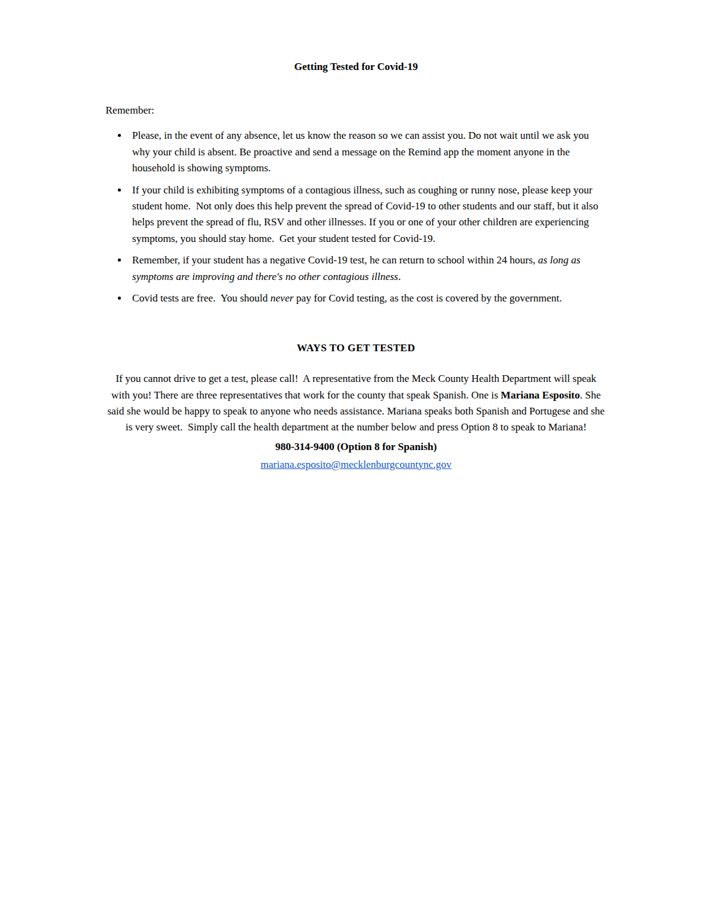Getting Tested for Covid-19
Remember:
Please, in the event of any absence, let us know the reason so we can assist you. Do not wait until we ask you why your child is absent. Be proactive and send a message on the Remind app the moment anyone in the household is showing symptoms.
If your child is exhibiting symptoms of a contagious illness, such as coughing or runny nose, please keep your student home. Not only does this help prevent the spread of Covid-19 to other students and our staff, but it also helps prevent the spread of flu, RSV and other illnesses. If you or one of your other children are experiencing symptoms, you should stay home. Get your student tested for Covid-19.
Remember, if your student has a negative Covid-19 test, he can return to school within 24 hours, as long as symptoms are improving and there's no other contagious illness.
Covid tests are free. You should never pay for Covid testing, as the cost is covered by the government.
WAYS TO GET TESTED
If you cannot drive to get a test, please call! A representative from the Meck County Health Department will speak with you! There are three representatives that work for the county that speak Spanish. One is Mariana Esposito. She said she would be happy to speak to anyone who needs assistance. Mariana speaks both Spanish and Portugese and she is very sweet. Simply call the health department at the number below and press Option 8 to speak to Mariana!
980-314-9400 (Option 8 for Spanish)
mariana.esposito@mecklenburgcountync.gov